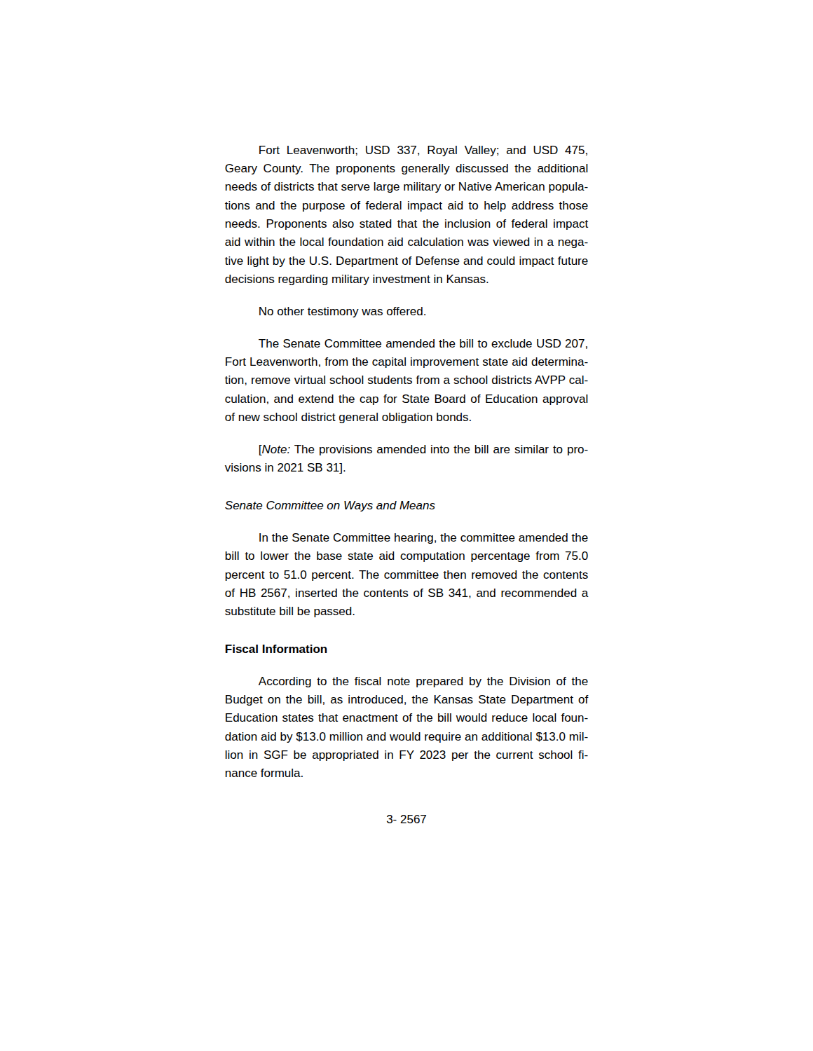Fort Leavenworth; USD 337, Royal Valley; and USD 475, Geary County. The proponents generally discussed the additional needs of districts that serve large military or Native American populations and the purpose of federal impact aid to help address those needs. Proponents also stated that the inclusion of federal impact aid within the local foundation aid calculation was viewed in a negative light by the U.S. Department of Defense and could impact future decisions regarding military investment in Kansas.
No other testimony was offered.
The Senate Committee amended the bill to exclude USD 207, Fort Leavenworth, from the capital improvement state aid determination, remove virtual school students from a school districts AVPP calculation, and extend the cap for State Board of Education approval of new school district general obligation bonds.
[Note: The provisions amended into the bill are similar to provisions in 2021 SB 31].
Senate Committee on Ways and Means
In the Senate Committee hearing, the committee amended the bill to lower the base state aid computation percentage from 75.0 percent to 51.0 percent. The committee then removed the contents of HB 2567, inserted the contents of SB 341, and recommended a substitute bill be passed.
Fiscal Information
According to the fiscal note prepared by the Division of the Budget on the bill, as introduced, the Kansas State Department of Education states that enactment of the bill would reduce local foundation aid by $13.0 million and would require an additional $13.0 million in SGF be appropriated in FY 2023 per the current school finance formula.
3- 2567